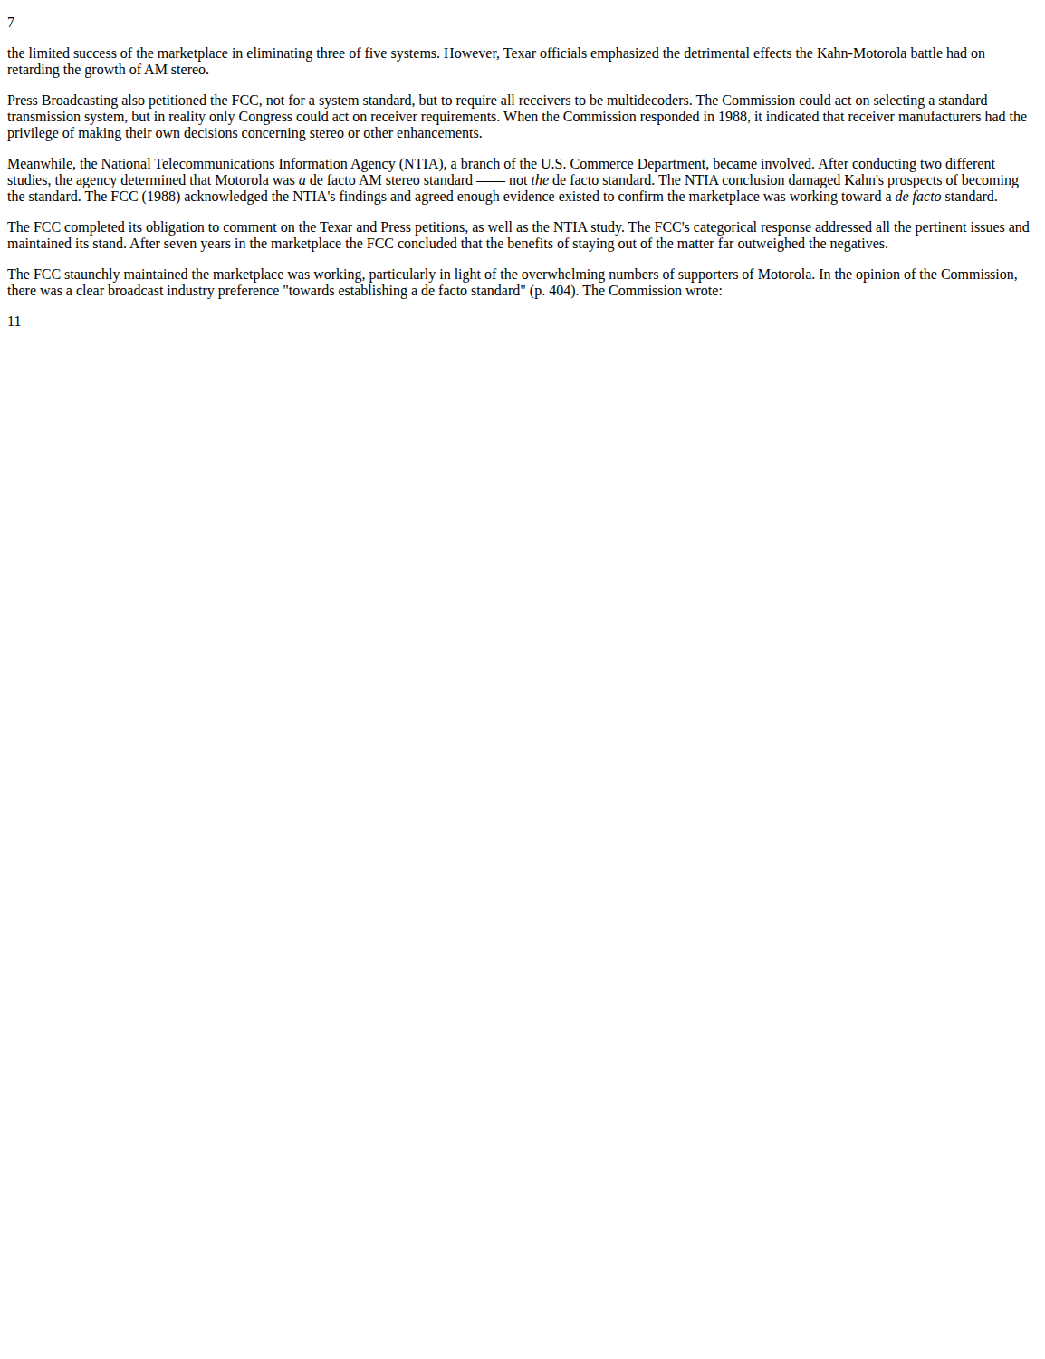7
the limited success of the marketplace in eliminating three of five systems. However, Texar officials emphasized the detrimental effects the Kahn-Motorola battle had on retarding the growth of AM stereo.
Press Broadcasting also petitioned the FCC, not for a system standard, but to require all receivers to be multidecoders. The Commission could act on selecting a standard transmission system, but in reality only Congress could act on receiver requirements. When the Commission responded in 1988, it indicated that receiver manufacturers had the privilege of making their own decisions concerning stereo or other enhancements.
Meanwhile, the National Telecommunications Information Agency (NTIA), a branch of the U.S. Commerce Department, became involved. After conducting two different studies, the agency determined that Motorola was a de facto AM stereo standard —— not the de facto standard. The NTIA conclusion damaged Kahn's prospects of becoming the standard. The FCC (1988) acknowledged the NTIA's findings and agreed enough evidence existed to confirm the marketplace was working toward a de facto standard.
The FCC completed its obligation to comment on the Texar and Press petitions, as well as the NTIA study. The FCC's categorical response addressed all the pertinent issues and maintained its stand. After seven years in the marketplace the FCC concluded that the benefits of staying out of the matter far outweighed the negatives.
The FCC staunchly maintained the marketplace was working, particularly in light of the overwhelming numbers of supporters of Motorola. In the opinion of the Commission, there was a clear broadcast industry preference "towards establishing a de facto standard" (p. 404). The Commission wrote:
11